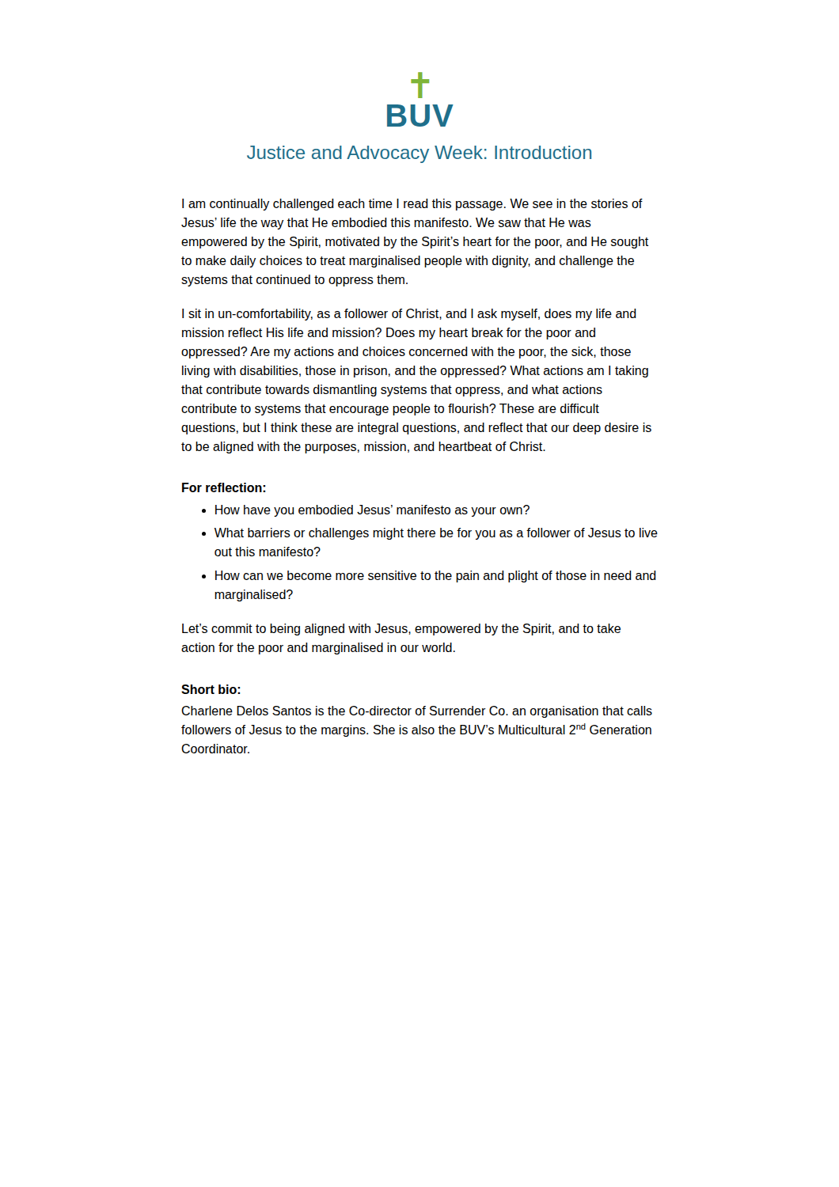✝ BUV
Justice and Advocacy Week: Introduction
I am continually challenged each time I read this passage. We see in the stories of Jesus’ life the way that He embodied this manifesto. We saw that He was empowered by the Spirit, motivated by the Spirit’s heart for the poor, and He sought to make daily choices to treat marginalised people with dignity, and challenge the systems that continued to oppress them.
I sit in un-comfortability, as a follower of Christ, and I ask myself, does my life and mission reflect His life and mission? Does my heart break for the poor and oppressed? Are my actions and choices concerned with the poor, the sick, those living with disabilities, those in prison, and the oppressed? What actions am I taking that contribute towards dismantling systems that oppress, and what actions contribute to systems that encourage people to flourish? These are difficult questions, but I think these are integral questions, and reflect that our deep desire is to be aligned with the purposes, mission, and heartbeat of Christ.
For reflection:
How have you embodied Jesus’ manifesto as your own?
What barriers or challenges might there be for you as a follower of Jesus to live out this manifesto?
How can we become more sensitive to the pain and plight of those in need and marginalised?
Let’s commit to being aligned with Jesus, empowered by the Spirit, and to take action for the poor and marginalised in our world.
Short bio:
Charlene Delos Santos is the Co-director of Surrender Co. an organisation that calls followers of Jesus to the margins. She is also the BUV’s Multicultural 2nd Generation Coordinator.